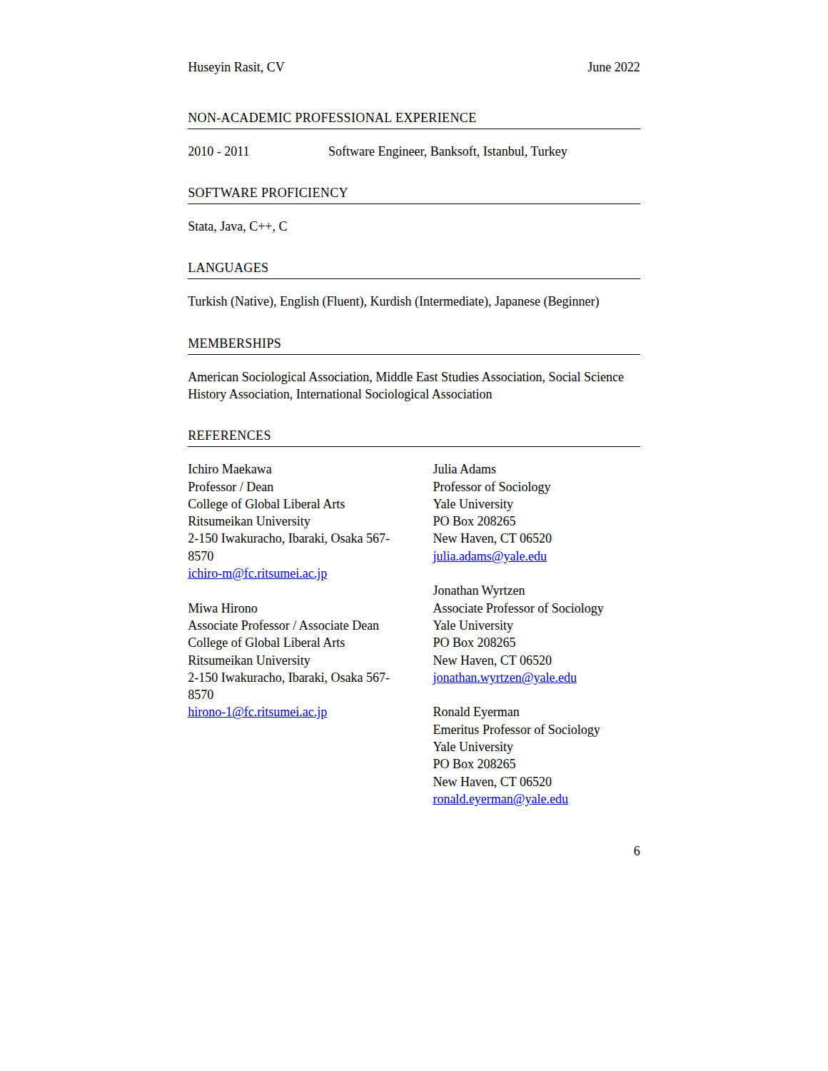Huseyin Rasit, CV June 2022
Non-Academic Professional Experience
2010 - 2011
Software Engineer, Banksoft, Istanbul, Turkey
Software Proficiency
Stata, Java, C++, C
Languages
Turkish (Native), English (Fluent), Kurdish (Intermediate), Japanese (Beginner)
Memberships
American Sociological Association, Middle East Studies Association, Social Science History Association, International Sociological Association
References
Ichiro Maekawa Professor / Dean
College of Global Liberal Arts
Ritsumeikan University
2-150 Iwakuracho, Ibaraki, Osaka 567-8570
ichiro-m@fc.ritsumei.ac.jp
Miwa Hirono Associate Professor / Associate Dean
College of Global Liberal Arts
Ritsumeikan University
2-150 Iwakuracho, Ibaraki, Osaka 567-8570
hirono-1@fc.ritsumei.ac.jp
Julia Adams Professor of Sociology
Yale University
PO Box 208265
New Haven, CT 06520
julia.adams@yale.edu
Jonathan Wyrtzen Associate Professor of Sociology
Yale University
PO Box 208265
New Haven, CT 06520
jonathan.wyrtzen@yale.edu
Ronald Eyerman Emeritus Professor of Sociology
Yale University
PO Box 208265
New Haven, CT 06520
ronald.eyerman@yale.edu
6